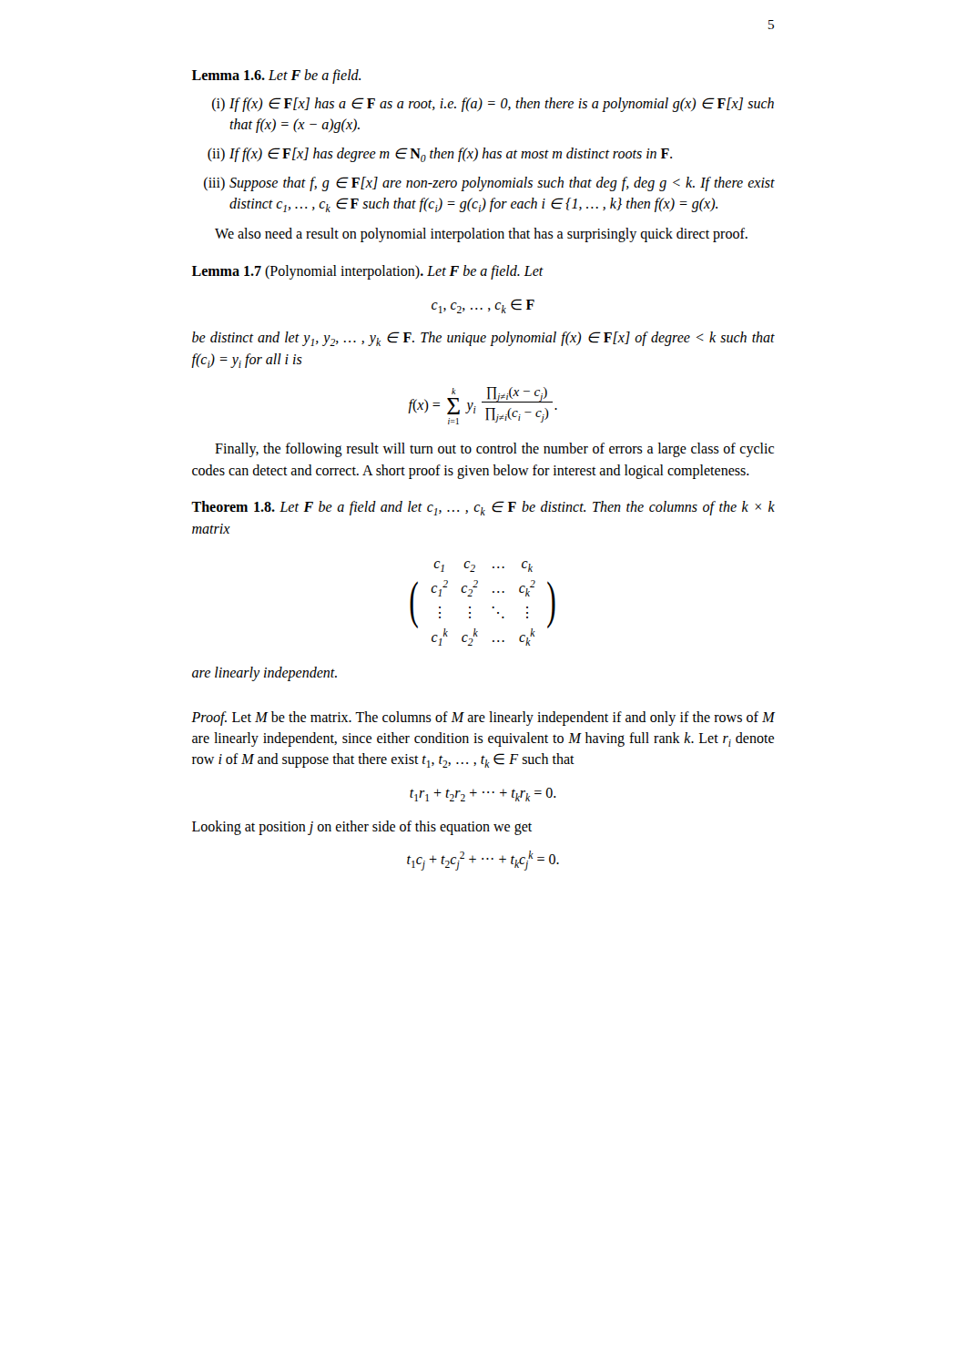5
Lemma 1.6. Let F be a field.
If f(x) ∈ F[x] has a ∈ F as a root, i.e. f(a) = 0, then there is a polynomial g(x) ∈ F[x] such that f(x) = (x − a)g(x).
If f(x) ∈ F[x] has degree m ∈ N0 then f(x) has at most m distinct roots in F.
Suppose that f, g ∈ F[x] are non-zero polynomials such that deg f, deg g < k. If there exist distinct c1, … , ck ∈ F such that f(ci) = g(ci) for each i ∈ {1, … , k} then f(x) = g(x).
We also need a result on polynomial interpolation that has a surprisingly quick direct proof.
Lemma 1.7 (Polynomial interpolation). Let F be a field. Let
c1, c2, … , ck ∈ F
be distinct and let y1, y2, … , yk ∈ F. The unique polynomial f(x) ∈ F[x] of degree < k such that f(ci) = yi for all i is
f(x) = kΣi=1 yi ∏j≠i(x − cj) ∏j≠i(ci − cj) .
Finally, the following result will turn out to control the number of errors a large class of cyclic codes can detect and correct. A short proof is given below for interest and logical completeness.
Theorem 1.8. Let F be a field and let c1, … , ck ∈ F be distinct. Then the columns of the k × k matrix
(
| c 1 | c 2 | … | c k |
| c 1 2 | c 2 2 | … | c k 2 |
| ⋮ | ⋮ | ⋱ | ⋮ |
| c 1 k | c 2 k | … | c k k |
)
are linearly independent.
Proof. Let M be the matrix. The columns of M are linearly independent if and only if the rows of M are linearly independent, since either condition is equivalent to M having full rank k. Let ri denote row i of M and suppose that there exist t1, t2, … , tk ∈ F such that
t1r1 + t2r2 + ··· + tkrk = 0.
Looking at position j on either side of this equation we get
t1cj + t2cj2 + ··· + tkcjk = 0.